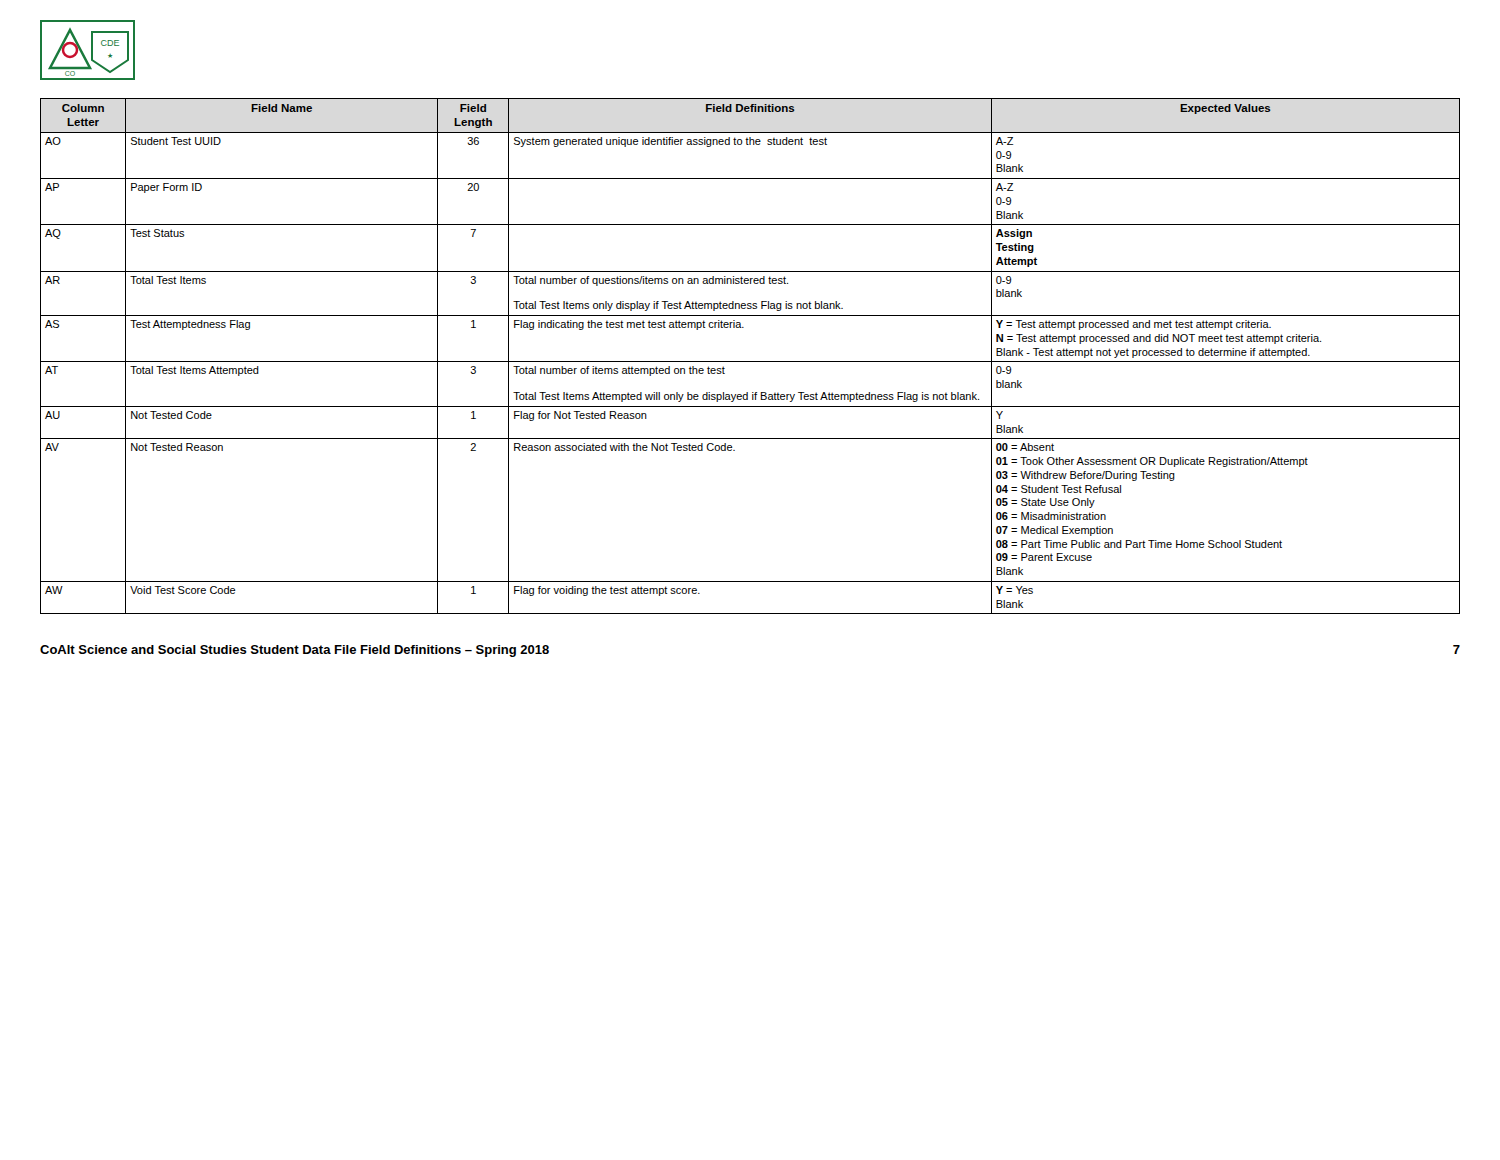CDE ★ CO
| Column Letter | Field Name | Field Length | Field Definitions | Expected Values |
| --- | --- | --- | --- | --- |
| AO | Student Test UUID | 36 | System generated unique identifier assigned to the student test | A-Z 0-9 Blank |
| AP | Paper Form ID | 20 | | A-Z 0-9 Blank |
| AQ | Test Status | 7 | | Assign Testing Attempt |
| AR | Total Test Items | 3 | Total number of questions/items on an administered test. Total Test Items only display if Test Attemptedness Flag is not blank. | 0-9 blank |
| AS | Test Attemptedness Flag | 1 | Flag indicating the test met test attempt criteria. | Y = Test attempt processed and met test attempt criteria. N = Test attempt processed and did NOT meet test attempt criteria. Blank - Test attempt not yet processed to determine if attempted. |
| AT | Total Test Items Attempted | 3 | Total number of items attempted on the test Total Test Items Attempted will only be displayed if Battery Test Attemptedness Flag is not blank. | 0-9 blank |
| AU | Not Tested Code | 1 | Flag for Not Tested Reason | Y Blank |
| AV | Not Tested Reason | 2 | Reason associated with the Not Tested Code. | 00 = Absent 01 = Took Other Assessment OR Duplicate Registration/Attempt 03 = Withdrew Before/During Testing 04 = Student Test Refusal 05 = State Use Only 06 = Misadministration 07 = Medical Exemption 08 = Part Time Public and Part Time Home School Student 09 = Parent Excuse Blank |
| AW | Void Test Score Code | 1 | Flag for voiding the test attempt score. | Y = Yes Blank |
CoAlt Science and Social Studies Student Data File Field Definitions – Spring 2018 7